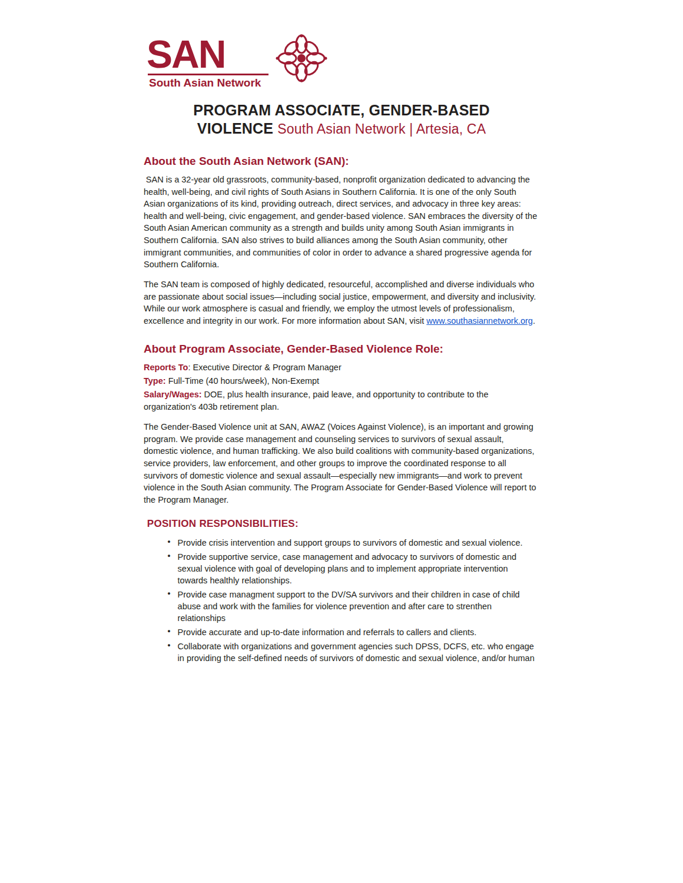SAN South Asian Network
PROGRAM ASSOCIATE, GENDER-BASED
VIOLENCE South Asian Network | Artesia, CA
About the South Asian Network (SAN):
SAN is a 32-year old grassroots, community-based, nonprofit organization dedicated to advancing the health, well-being, and civil rights of South Asians in Southern California. It is one of the only South Asian organizations of its kind, providing outreach, direct services, and advocacy in three key areas: health and well-being, civic engagement, and gender-based violence. SAN embraces the diversity of the South Asian American community as a strength and builds unity among South Asian immigrants in Southern California. SAN also strives to build alliances among the South Asian community, other immigrant communities, and communities of color in order to advance a shared progressive agenda for Southern California.
The SAN team is composed of highly dedicated, resourceful, accomplished and diverse individuals who are passionate about social issues—including social justice, empowerment, and diversity and inclusivity. While our work atmosphere is casual and friendly, we employ the utmost levels of professionalism, excellence and integrity in our work. For more information about SAN, visit www.southasiannetwork.org.
About Program Associate, Gender-Based Violence Role:
Reports To: Executive Director & Program Manager
Type: Full-Time (40 hours/week), Non-Exempt
Salary/Wages: DOE, plus health insurance, paid leave, and opportunity to contribute to the organization's 403b retirement plan.
The Gender-Based Violence unit at SAN, AWAZ (Voices Against Violence), is an important and growing program. We provide case management and counseling services to survivors of sexual assault, domestic violence, and human trafficking. We also build coalitions with community-based organizations, service providers, law enforcement, and other groups to improve the coordinated response to all survivors of domestic violence and sexual assault—especially new immigrants—and work to prevent violence in the South Asian community. The Program Associate for Gender-Based Violence will report to the Program Manager.
POSITION RESPONSIBILITIES:
Provide crisis intervention and support groups to survivors of domestic and sexual violence.
Provide supportive service, case management and advocacy to survivors of domestic and sexual violence with goal of developing plans and to implement appropriate intervention towards healthly relationships.
Provide case managment support to the DV/SA survivors and their children in case of child abuse and work with the families for violence prevention and after care to strenthen relationships
Provide accurate and up-to-date information and referrals to callers and clients.
Collaborate with organizations and government agencies such DPSS, DCFS, etc. who engage in providing the self-defined needs of survivors of domestic and sexual violence, and/or human